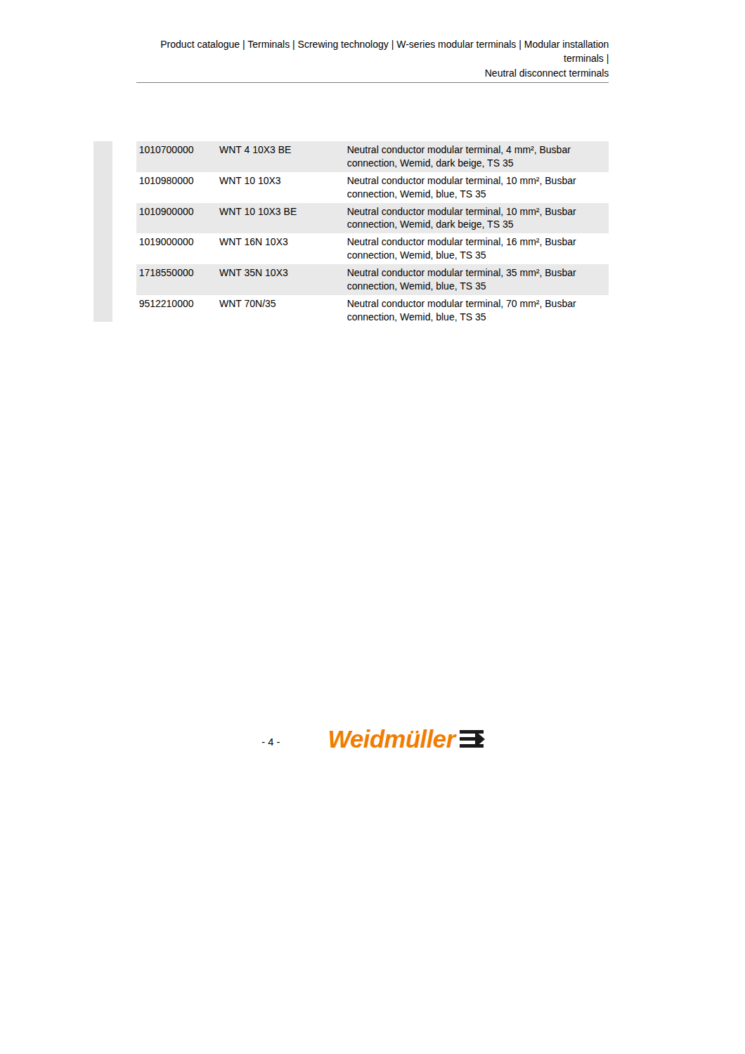Product catalogue | Terminals | Screwing technology | W-series modular terminals | Modular installation terminals | Neutral disconnect terminals
| 1010700000 | WNT 4 10X3 BE | Neutral conductor modular terminal, 4 mm², Busbar connection, Wemid, dark beige, TS 35 |
| 1010980000 | WNT 10 10X3 | Neutral conductor modular terminal, 10 mm², Busbar connection, Wemid, blue, TS 35 |
| 1010900000 | WNT 10 10X3 BE | Neutral conductor modular terminal, 10 mm², Busbar connection, Wemid, dark beige, TS 35 |
| 1019000000 | WNT 16N 10X3 | Neutral conductor modular terminal, 16 mm², Busbar connection, Wemid, blue, TS 35 |
| 1718550000 | WNT 35N 10X3 | Neutral conductor modular terminal, 35 mm², Busbar connection, Wemid, blue, TS 35 |
| 9512210000 | WNT 70N/35 | Neutral conductor modular terminal, 70 mm², Busbar connection, Wemid, blue, TS 35 |
- 4 -
Weidmüller